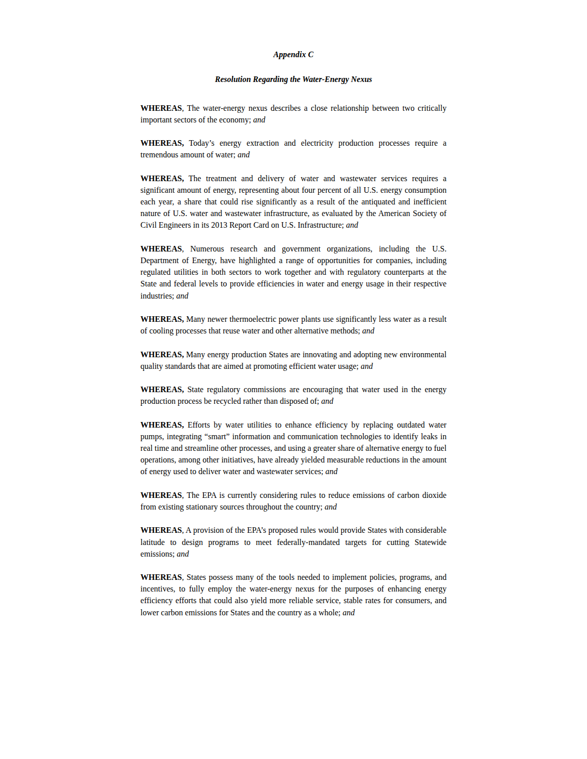Appendix C
Resolution Regarding the Water-Energy Nexus
WHEREAS, The water-energy nexus describes a close relationship between two critically important sectors of the economy; and
WHEREAS, Today’s energy extraction and electricity production processes require a tremendous amount of water; and
WHEREAS, The treatment and delivery of water and wastewater services requires a significant amount of energy, representing about four percent of all U.S. energy consumption each year, a share that could rise significantly as a result of the antiquated and inefficient nature of U.S. water and wastewater infrastructure, as evaluated by the American Society of Civil Engineers in its 2013 Report Card on U.S. Infrastructure; and
WHEREAS, Numerous research and government organizations, including the U.S. Department of Energy, have highlighted a range of opportunities for companies, including regulated utilities in both sectors to work together and with regulatory counterparts at the State and federal levels to provide efficiencies in water and energy usage in their respective industries; and
WHEREAS, Many newer thermoelectric power plants use significantly less water as a result of cooling processes that reuse water and other alternative methods; and
WHEREAS, Many energy production States are innovating and adopting new environmental quality standards that are aimed at promoting efficient water usage; and
WHEREAS, State regulatory commissions are encouraging that water used in the energy production process be recycled rather than disposed of; and
WHEREAS, Efforts by water utilities to enhance efficiency by replacing outdated water pumps, integrating “smart” information and communication technologies to identify leaks in real time and streamline other processes, and using a greater share of alternative energy to fuel operations, among other initiatives, have already yielded measurable reductions in the amount of energy used to deliver water and wastewater services; and
WHEREAS, The EPA is currently considering rules to reduce emissions of carbon dioxide from existing stationary sources throughout the country; and
WHEREAS, A provision of the EPA’s proposed rules would provide States with considerable latitude to design programs to meet federally-mandated targets for cutting Statewide emissions; and
WHEREAS, States possess many of the tools needed to implement policies, programs, and incentives, to fully employ the water-energy nexus for the purposes of enhancing energy efficiency efforts that could also yield more reliable service, stable rates for consumers, and lower carbon emissions for States and the country as a whole; and